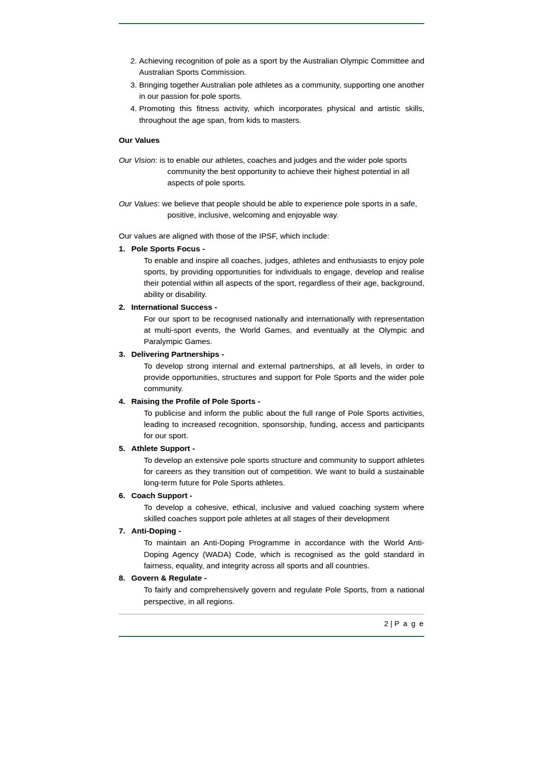Achieving recognition of pole as a sport by the Australian Olympic Committee and Australian Sports Commission.
Bringing together Australian pole athletes as a community, supporting one another in our passion for pole sports.
Promoting this fitness activity, which incorporates physical and artistic skills, throughout the age span, from kids to masters.
Our Values
Our Vision: is to enable our athletes, coaches and judges and the wider pole sports
community the best opportunity to achieve their highest potential in all aspects of pole sports.
Our Values: we believe that people should be able to experience pole sports in a safe,
positive, inclusive, welcoming and enjoyable way.
Our values are aligned with those of the IPSF, which include:
Pole Sports Focus - To enable and inspire all coaches, judges, athletes and enthusiasts to enjoy pole sports, by providing opportunities for individuals to engage, develop and realise their potential within all aspects of the sport, regardless of their age, background, ability or disability.
International Success - For our sport to be recognised nationally and internationally with representation at multi-sport events, the World Games, and eventually at the Olympic and Paralympic Games.
Delivering Partnerships - To develop strong internal and external partnerships, at all levels, in order to provide opportunities, structures and support for Pole Sports and the wider pole community.
Raising the Profile of Pole Sports - To publicise and inform the public about the full range of Pole Sports activities, leading to increased recognition, sponsorship, funding, access and participants for our sport.
Athlete Support - To develop an extensive pole sports structure and community to support athletes for careers as they transition out of competition. We want to build a sustainable long-term future for Pole Sports athletes.
Coach Support - To develop a cohesive, ethical, inclusive and valued coaching system where skilled coaches support pole athletes at all stages of their development
Anti-Doping - To maintain an Anti-Doping Programme in accordance with the World Anti-Doping Agency (WADA) Code, which is recognised as the gold standard in fairness, equality, and integrity across all sports and all countries.
Govern & Regulate - To fairly and comprehensively govern and regulate Pole Sports, from a national perspective, in all regions.
2 | P a g e